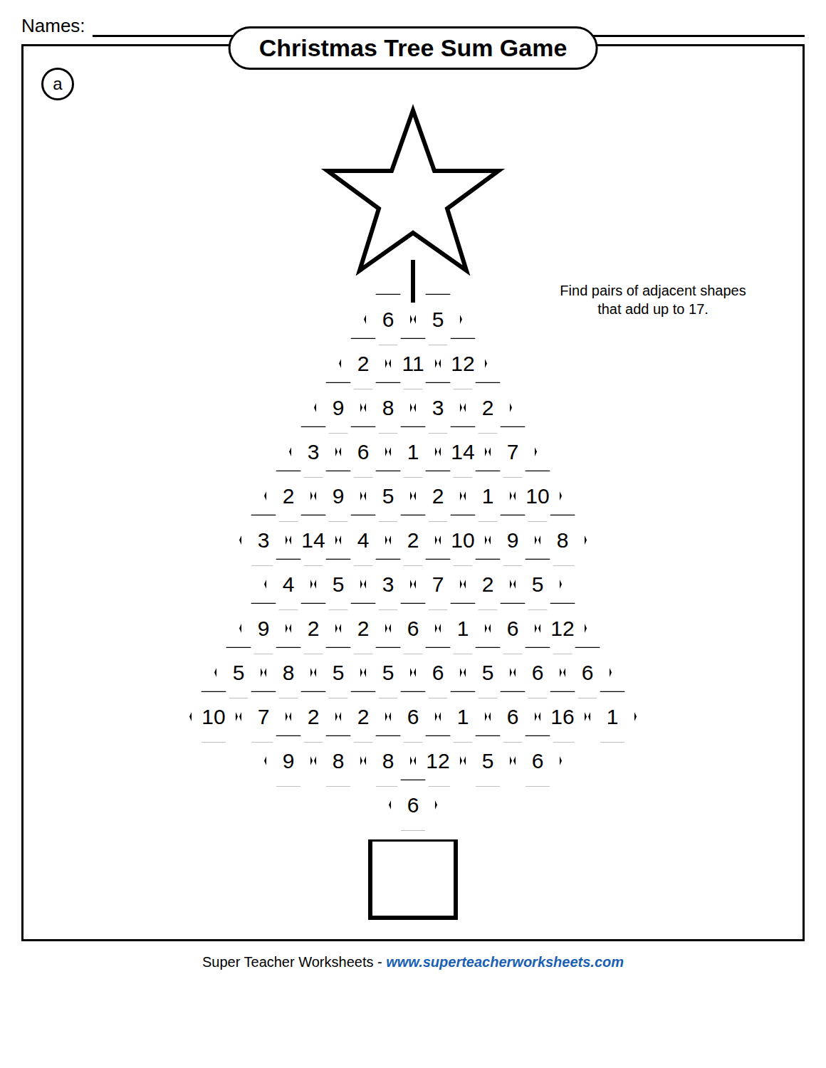Names:
Christmas Tree Sum Game
a
Find pairs of adjacent shapes
that add up to 17.
6
5
2
11
12
9
8
3
2
3
6
1
14
7
2
9
5
2
1
10
3
14
4
2
10
9
8
4
5
3
7
2
5
9
2
2
6
1
6
12
5
8
5
5
6
5
6
6
10
7
2
2
6
1
6
16
1
9
8
8
12
5
6
6
Super Teacher Worksheets - www.superteacherworksheets.com